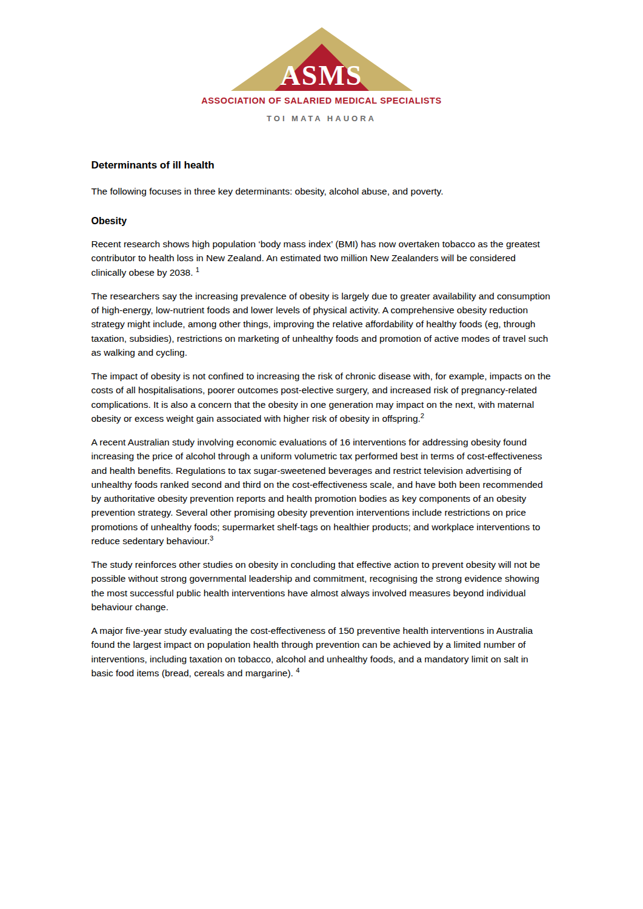ASMS
ASSOCIATION OF SALARIED MEDICAL SPECIALISTS
TOI MATA HAUORA
Determinants of ill health
The following focuses in three key determinants: obesity, alcohol abuse, and poverty.
Obesity
Recent research shows high population ‘body mass index’ (BMI) has now overtaken tobacco as the greatest contributor to health loss in New Zealand. An estimated two million New Zealanders will be considered clinically obese by 2038. 1
The researchers say the increasing prevalence of obesity is largely due to greater availability and consumption of high-energy, low-nutrient foods and lower levels of physical activity. A comprehensive obesity reduction strategy might include, among other things, improving the relative affordability of healthy foods (eg, through taxation, subsidies), restrictions on marketing of unhealthy foods and promotion of active modes of travel such as walking and cycling.
The impact of obesity is not confined to increasing the risk of chronic disease with, for example, impacts on the costs of all hospitalisations, poorer outcomes post-elective surgery, and increased risk of pregnancy-related complications. It is also a concern that the obesity in one generation may impact on the next, with maternal obesity or excess weight gain associated with higher risk of obesity in offspring.2
A recent Australian study involving economic evaluations of 16 interventions for addressing obesity found increasing the price of alcohol through a uniform volumetric tax performed best in terms of cost-effectiveness and health benefits. Regulations to tax sugar-sweetened beverages and restrict television advertising of unhealthy foods ranked second and third on the cost-effectiveness scale, and have both been recommended by authoritative obesity prevention reports and health promotion bodies as key components of an obesity prevention strategy. Several other promising obesity prevention interventions include restrictions on price promotions of unhealthy foods; supermarket shelf-tags on healthier products; and workplace interventions to reduce sedentary behaviour.3
The study reinforces other studies on obesity in concluding that effective action to prevent obesity will not be possible without strong governmental leadership and commitment, recognising the strong evidence showing the most successful public health interventions have almost always involved measures beyond individual behaviour change.
A major five-year study evaluating the cost-effectiveness of 150 preventive health interventions in Australia found the largest impact on population health through prevention can be achieved by a limited number of interventions, including taxation on tobacco, alcohol and unhealthy foods, and a mandatory limit on salt in basic food items (bread, cereals and margarine). 4